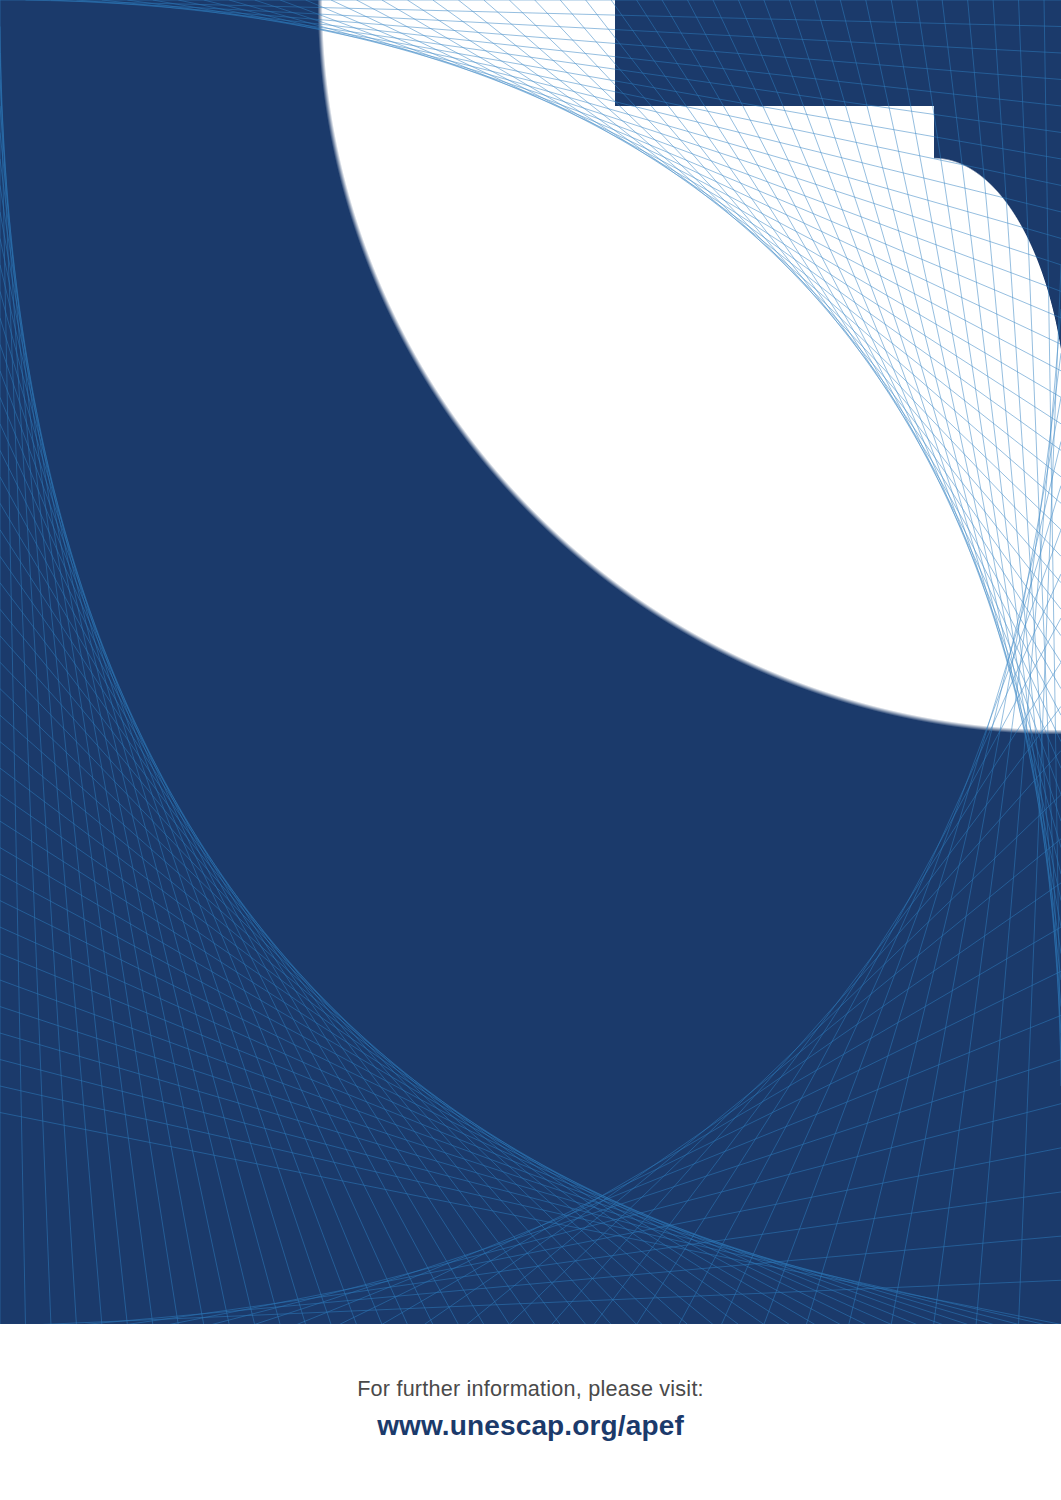For further information, please visit:
www.unescap.org/apef